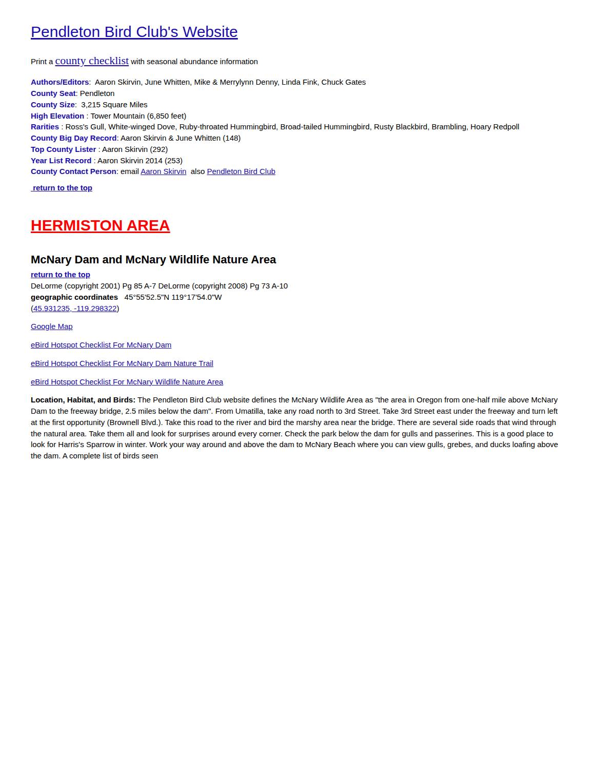Pendleton Bird Club's Website
Print a county checklist with seasonal abundance information
Authors/Editors: Aaron Skirvin, June Whitten, Mike & Merrylynn Denny, Linda Fink, Chuck Gates
County Seat: Pendleton
County Size: 3,215 Square Miles
High Elevation : Tower Mountain (6,850 feet)
Rarities : Ross's Gull, White-winged Dove, Ruby-throated Hummingbird, Broad-tailed Hummingbird, Rusty Blackbird, Brambling, Hoary Redpoll
County Big Day Record: Aaron Skirvin & June Whitten (148)
Top County Lister : Aaron Skirvin (292)
Year List Record : Aaron Skirvin 2014 (253)
County Contact Person: email Aaron Skirvin also Pendleton Bird Club
return to the top
HERMISTON AREA
McNary Dam and McNary Wildlife Nature Area
return to the top
DeLorme (copyright 2001) Pg 85 A-7 DeLorme (copyright 2008) Pg 73 A-10
geographic coordinates 45°55'52.5"N 119°17'54.0"W
(45.931235, -119.298322)
Google Map
eBird Hotspot Checklist For McNary Dam
eBird Hotspot Checklist For McNary Dam Nature Trail
eBird Hotspot Checklist For McNary Wildlife Nature Area
Location, Habitat, and Birds: The Pendleton Bird Club website defines the McNary Wildlife Area as "the area in Oregon from one-half mile above McNary Dam to the freeway bridge, 2.5 miles below the dam". From Umatilla, take any road north to 3rd Street. Take 3rd Street east under the freeway and turn left at the first opportunity (Brownell Blvd.). Take this road to the river and bird the marshy area near the bridge. There are several side roads that wind through the natural area. Take them all and look for surprises around every corner. Check the park below the dam for gulls and passerines. This is a good place to look for Harris's Sparrow in winter. Work your way around and above the dam to McNary Beach where you can view gulls, grebes, and ducks loafing above the dam. A complete list of birds seen